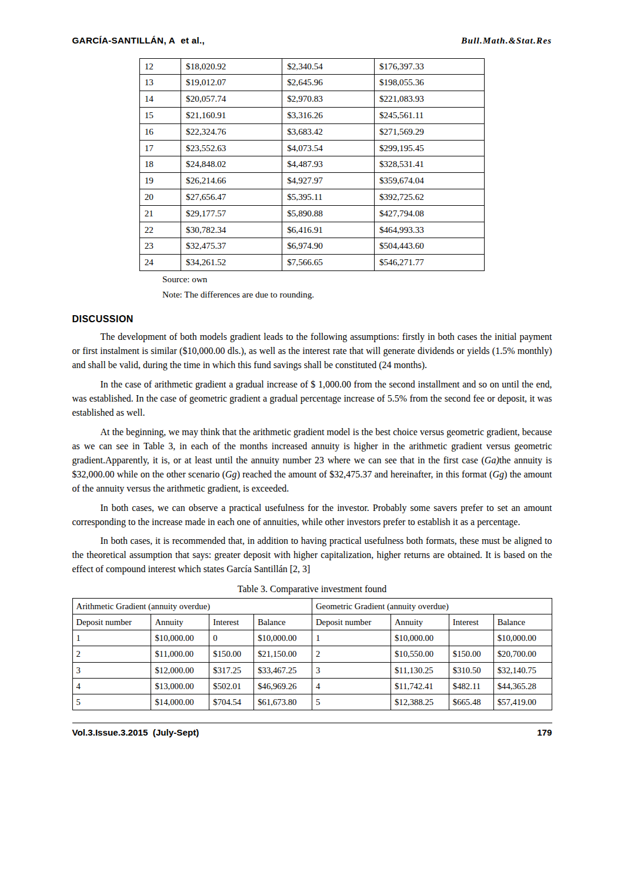GARCÍA-SANTILLÁN, A et al., Bull.Math.&Stat.Res
| 12 | $18,020.92 | $2,340.54 | $176,397.33 |
| 13 | $19,012.07 | $2,645.96 | $198,055.36 |
| 14 | $20,057.74 | $2,970.83 | $221,083.93 |
| 15 | $21,160.91 | $3,316.26 | $245,561.11 |
| 16 | $22,324.76 | $3,683.42 | $271,569.29 |
| 17 | $23,552.63 | $4,073.54 | $299,195.45 |
| 18 | $24,848.02 | $4,487.93 | $328,531.41 |
| 19 | $26,214.66 | $4,927.97 | $359,674.04 |
| 20 | $27,656.47 | $5,395.11 | $392,725.62 |
| 21 | $29,177.57 | $5,890.88 | $427,794.08 |
| 22 | $30,782.34 | $6,416.91 | $464,993.33 |
| 23 | $32,475.37 | $6,974.90 | $504,443.60 |
| 24 | $34,261.52 | $7,566.65 | $546,271.77 |
Source: own
Note: The differences are due to rounding.
DISCUSSION
The development of both models gradient leads to the following assumptions: firstly in both cases the initial payment or first instalment is similar ($10,000.00 dls.), as well as the interest rate that will generate dividends or yields (1.5% monthly) and shall be valid, during the time in which this fund savings shall be constituted (24 months).
In the case of arithmetic gradient a gradual increase of $ 1,000.00 from the second installment and so on until the end, was established. In the case of geometric gradient a gradual percentage increase of 5.5% from the second fee or deposit, it was established as well.
At the beginning, we may think that the arithmetic gradient model is the best choice versus geometric gradient, because as we can see in Table 3, in each of the months increased annuity is higher in the arithmetic gradient versus geometric gradient.Apparently, it is, or at least until the annuity number 23 where we can see that in the first case (Ga) the annuity is $32,000.00 while on the other scenario (Gg) reached the amount of $32,475.37 and hereinafter, in this format (Gg) the amount of the annuity versus the arithmetic gradient, is exceeded.
In both cases, we can observe a practical usefulness for the investor. Probably some savers prefer to set an amount corresponding to the increase made in each one of annuities, while other investors prefer to establish it as a percentage.
In both cases, it is recommended that, in addition to having practical usefulness both formats, these must be aligned to the theoretical assumption that says: greater deposit with higher capitalization, higher returns are obtained. It is based on the effect of compound interest which states García Santillán [2, 3]
Table 3. Comparative investment found
| Arithmetic Gradient (annuity overdue) | Geometric Gradient (annuity overdue) |
| --- | --- |
| Deposit number | Annuity | Interest | Balance | Deposit number | Annuity | Interest | Balance |
| 1 | $10,000.00 | 0 | $10,000.00 | 1 | $10,000.00 | | $10,000.00 |
| 2 | $11,000.00 | $150.00 | $21,150.00 | 2 | $10,550.00 | $150.00 | $20,700.00 |
| 3 | $12,000.00 | $317.25 | $33,467.25 | 3 | $11,130.25 | $310.50 | $32,140.75 |
| 4 | $13,000.00 | $502.01 | $46,969.26 | 4 | $11,742.41 | $482.11 | $44,365.28 |
| 5 | $14,000.00 | $704.54 | $61,673.80 | 5 | $12,388.25 | $665.48 | $57,419.00 |
Vol.3.Issue.3.2015 (July-Sept) 179